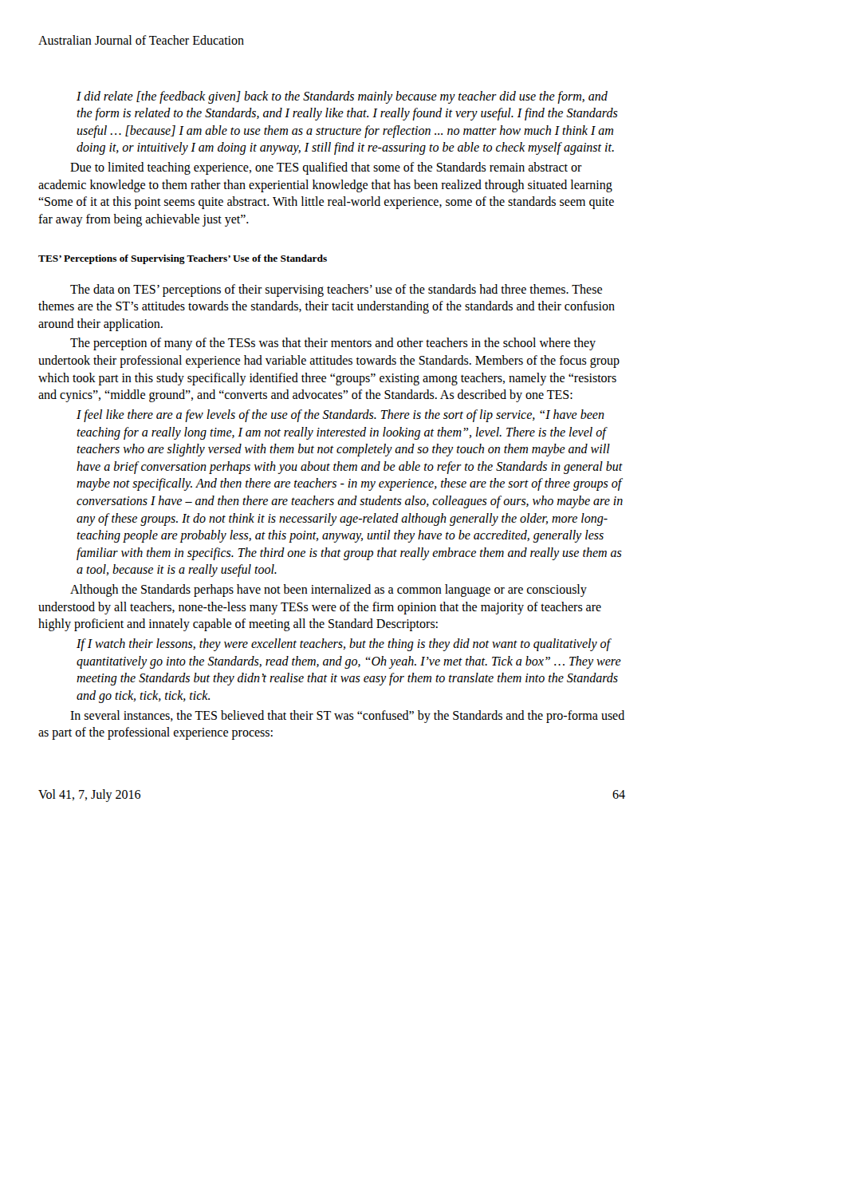Australian Journal of Teacher Education
I did relate [the feedback given] back to the Standards mainly because my teacher did use the form, and the form is related to the Standards, and I really like that. I really found it very useful. I find the Standards useful … [because] I am able to use them as a structure for reflection ... no matter how much I think I am doing it, or intuitively I am doing it anyway, I still find it re-assuring to be able to check myself against it.
Due to limited teaching experience, one TES qualified that some of the Standards remain abstract or academic knowledge to them rather than experiential knowledge that has been realized through situated learning “Some of it at this point seems quite abstract. With little real-world experience, some of the standards seem quite far away from being achievable just yet”.
TES’ Perceptions of Supervising Teachers’ Use of the Standards
The data on TES’ perceptions of their supervising teachers’ use of the standards had three themes. These themes are the ST’s attitudes towards the standards, their tacit understanding of the standards and their confusion around their application.
The perception of many of the TESs was that their mentors and other teachers in the school where they undertook their professional experience had variable attitudes towards the Standards. Members of the focus group which took part in this study specifically identified three “groups” existing among teachers, namely the “resistors and cynics”, “middle ground”, and “converts and advocates” of the Standards. As described by one TES:
I feel like there are a few levels of the use of the Standards. There is the sort of lip service, “I have been teaching for a really long time, I am not really interested in looking at them”, level. There is the level of teachers who are slightly versed with them but not completely and so they touch on them maybe and will have a brief conversation perhaps with you about them and be able to refer to the Standards in general but maybe not specifically. And then there are teachers - in my experience, these are the sort of three groups of conversations I have – and then there are teachers and students also, colleagues of ours, who maybe are in any of these groups. It do not think it is necessarily age-related although generally the older, more long-teaching people are probably less, at this point, anyway, until they have to be accredited, generally less familiar with them in specifics. The third one is that group that really embrace them and really use them as a tool, because it is a really useful tool.
Although the Standards perhaps have not been internalized as a common language or are consciously understood by all teachers, none-the-less many TESs were of the firm opinion that the majority of teachers are highly proficient and innately capable of meeting all the Standard Descriptors:
If I watch their lessons, they were excellent teachers, but the thing is they did not want to qualitatively of quantitatively go into the Standards, read them, and go, “Oh yeah. I’ve met that. Tick a box” … They were meeting the Standards but they didn’t realise that it was easy for them to translate them into the Standards and go tick, tick, tick, tick.
In several instances, the TES believed that their ST was “confused” by the Standards and the pro-forma used as part of the professional experience process:
Vol 41, 7, July 2016 64